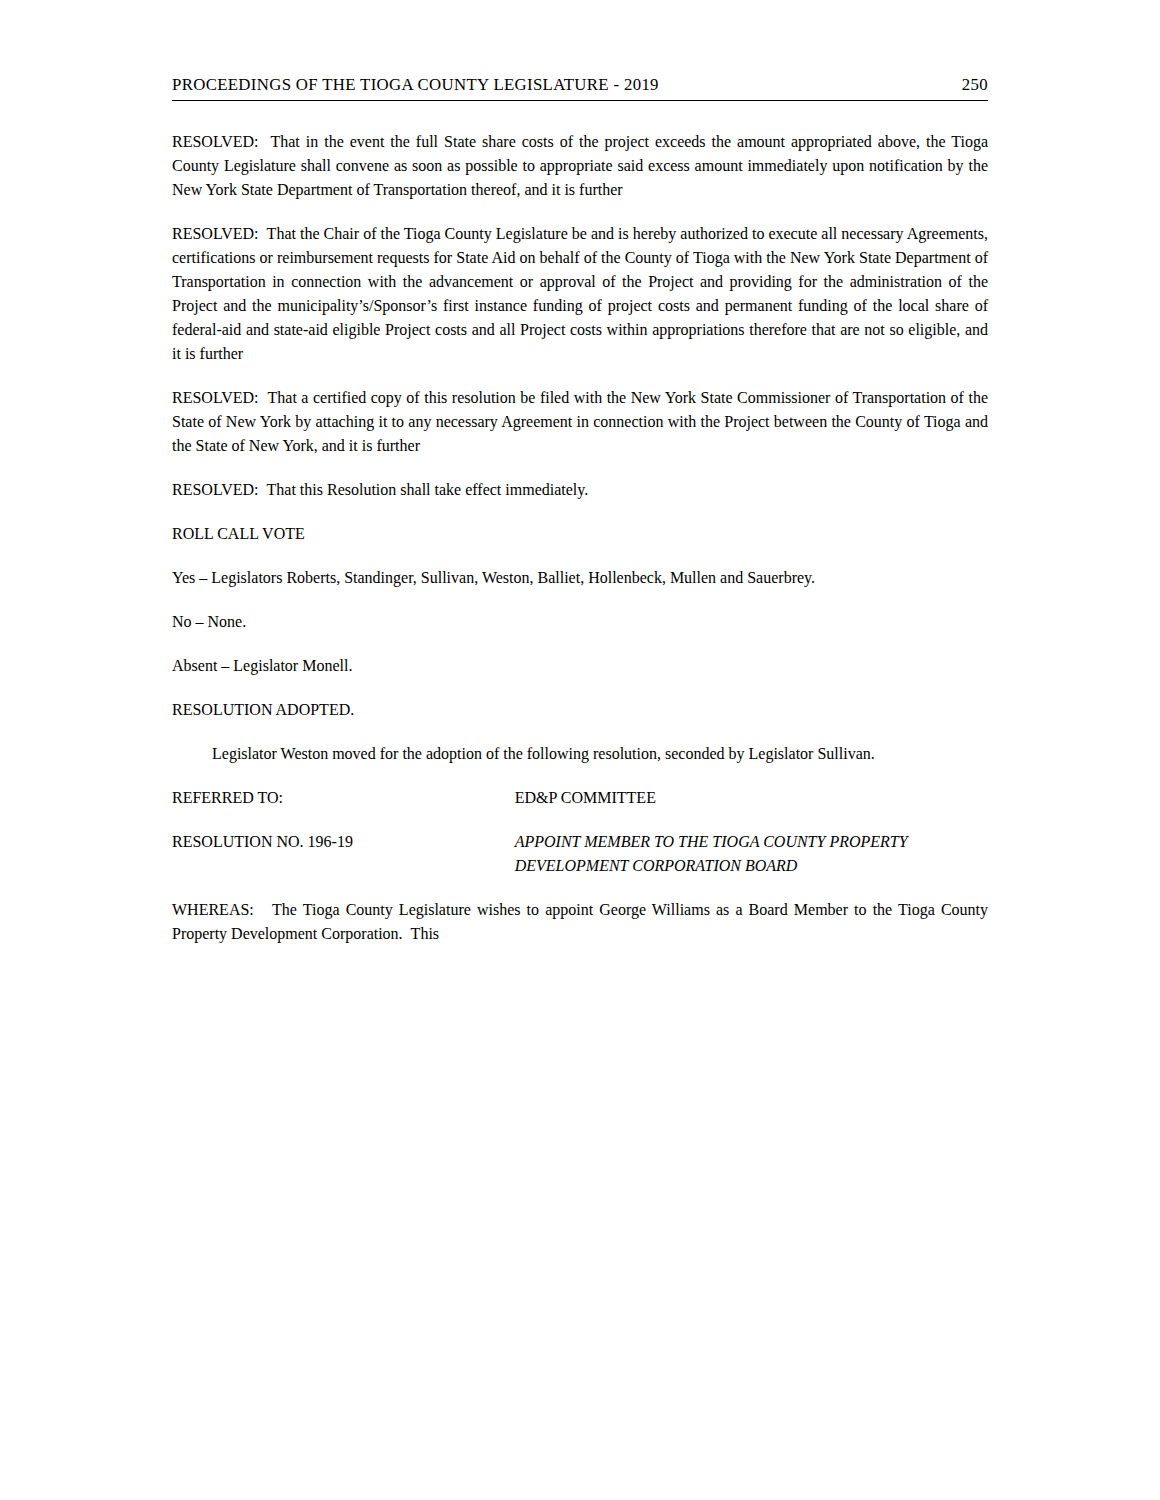Proceedings of the Tioga County Legislature - 2019 250
Resolved: That in the event the full State share costs of the project exceeds the amount appropriated above, the Tioga County Legislature shall convene as soon as possible to appropriate said excess amount immediately upon notification by the New York State Department of Transportation thereof, and it is further
Resolved: That the Chair of the Tioga County Legislature be and is hereby authorized to execute all necessary Agreements, certifications or reimbursement requests for State Aid on behalf of the County of Tioga with the New York State Department of Transportation in connection with the advancement or approval of the Project and providing for the administration of the Project and the municipality’s/Sponsor’s first instance funding of project costs and permanent funding of the local share of federal-aid and state-aid eligible Project costs and all Project costs within appropriations therefore that are not so eligible, and it is further
Resolved: That a certified copy of this resolution be filed with the New York State Commissioner of Transportation of the State of New York by attaching it to any necessary Agreement in connection with the Project between the County of Tioga and the State of New York, and it is further
Resolved: That this Resolution shall take effect immediately.
Roll Call Vote
Yes – Legislators Roberts, Standinger, Sullivan, Weston, Balliet, Hollenbeck, Mullen and Sauerbrey.
No – None.
Absent – Legislator Monell.
Resolution Adopted.
Legislator Weston moved for the adoption of the following resolution, seconded by Legislator Sullivan.
| Referred to: | ED&P Committee |
| Resolution No. 196-19 | Appoint Member to the Tioga County Property Development Corporation Board |
Whereas: The Tioga County Legislature wishes to appoint George Williams as a Board Member to the Tioga County Property Development Corporation. This